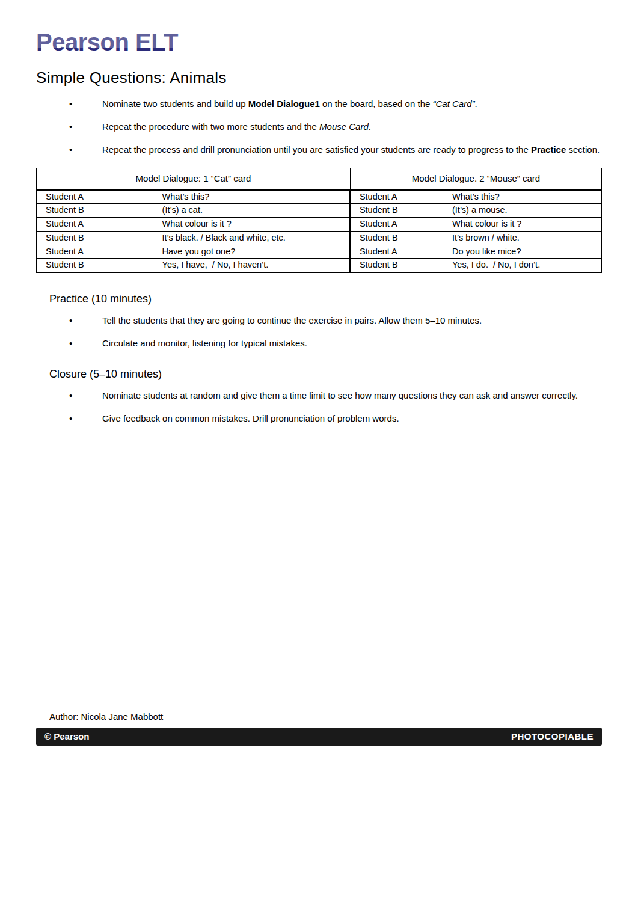Pearson ELT
Simple Questions: Animals
Nominate two students and build up Model Dialogue1 on the board, based on the “Cat Card”.
Repeat the procedure with two more students and the Mouse Card.
Repeat the process and drill pronunciation until you are satisfied your students are ready to progress to the Practice section.
| Model Dialogue: 1 “Cat” card | Model Dialogue. 2 “Mouse” card |
| --- | --- |
| / Student A / What’s this? / / Student B / (It’s) a cat. / / Student A / What colour is it ? / / Student B / It’s black. / Black and white, etc. / / Student A / Have you got one? / / Student B / Yes, I have, / No, I haven’t. / | / Student A / What’s this? / / Student B / (It’s) a mouse. / / Student A / What colour is it ? / / Student B / It’s brown / white. / / Student A / Do you like mice? / / Student B / Yes, I do. / No, I don’t. / |
Practice (10 minutes)
Tell the students that they are going to continue the exercise in pairs. Allow them 5–10 minutes.
Circulate and monitor, listening for typical mistakes.
Closure (5–10 minutes)
Nominate students at random and give them a time limit to see how many questions they can ask and answer correctly.
Give feedback on common mistakes. Drill pronunciation of problem words.
Author: Nicola Jane Mabbott
© Pearson PHOTOCOPIABLE